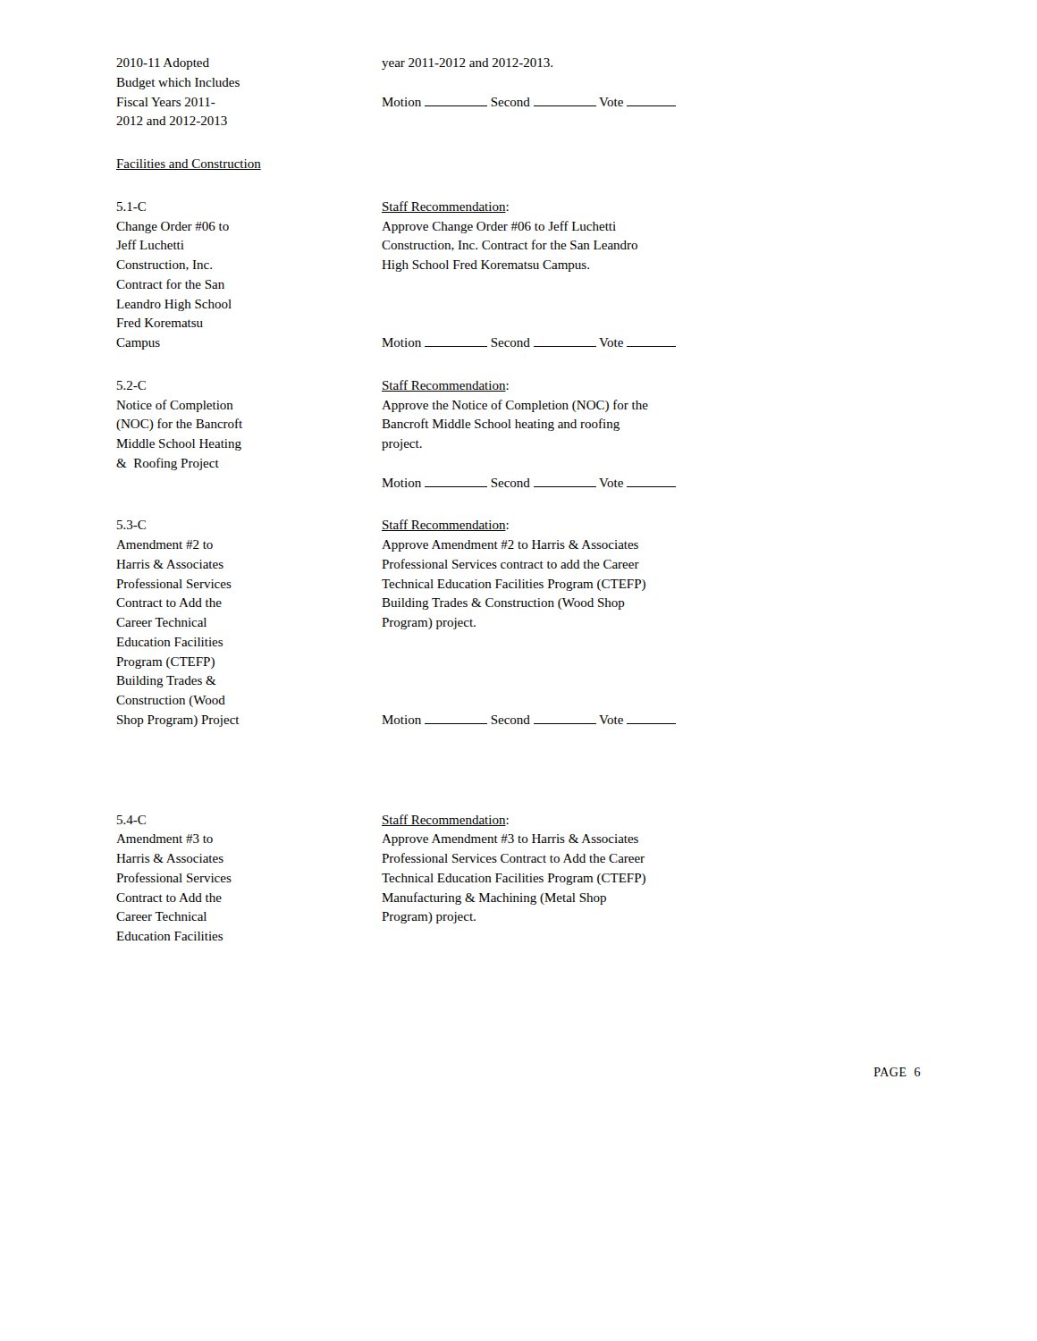| 2010-11 Adopted Budget which Includes Fiscal Years 2011- 2012 and 2012-2013 | year 2011-2012 and 2012-2013. Motion Second Vote |
| Facilities and Construction | |
| 5.1-C Change Order #06 to Jeff Luchetti Construction, Inc. Contract for the San Leandro High School Fred Korematsu Campus | Staff Recommendation : Approve Change Order #06 to Jeff Luchetti Construction, Inc. Contract for the San Leandro High School Fred Korematsu Campus. Motion Second Vote |
| 5.2-C Notice of Completion (NOC) for the Bancroft Middle School Heating & Roofing Project | Staff Recommendation : Approve the Notice of Completion (NOC) for the Bancroft Middle School heating and roofing project. Motion Second Vote |
| 5.3-C Amendment #2 to Harris & Associates Professional Services Contract to Add the Career Technical Education Facilities Program (CTEFP) Building Trades & Construction (Wood Shop Program) Project | Staff Recommendation : Approve Amendment #2 to Harris & Associates Professional Services contract to add the Career Technical Education Facilities Program (CTEFP) Building Trades & Construction (Wood Shop Program) project. Motion Second Vote |
| 5.4-C Amendment #3 to Harris & Associates Professional Services Contract to Add the Career Technical Education Facilities | Staff Recommendation : Approve Amendment #3 to Harris & Associates Professional Services Contract to Add the Career Technical Education Facilities Program (CTEFP) Manufacturing & Machining (Metal Shop Program) project. |
PAGE 6